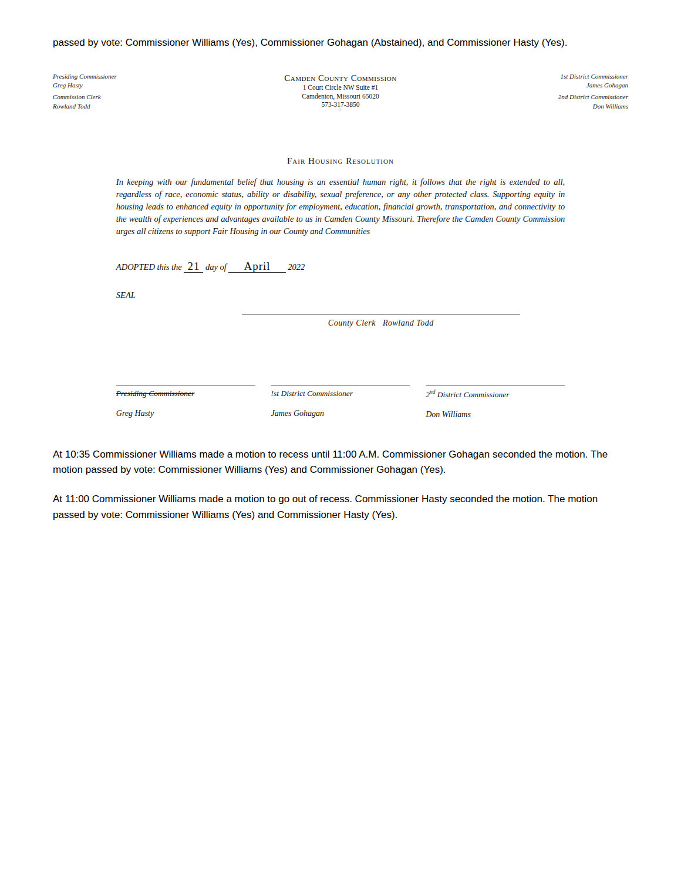passed by vote: Commissioner Williams (Yes), Commissioner Gohagan (Abstained), and Commissioner Hasty (Yes).
Presiding Commissioner
Greg Hasty
Commission Clerk
Rowland Todd
Camden County Commission
1 Court Circle NW Suite #1
Camdenton, Missouri 65020
573-317-3850
○
1st District Commissioner
James Gohagan
2nd District Commissioner
Don Williams
Fair Housing Resolution
In keeping with our fundamental belief that housing is an essential human right, it follows that the right is extended to all, regardless of race, economic status, ability or disability, sexual preference, or any other protected class. Supporting equity in housing leads to enhanced equity in opportunity for employment, education, financial growth, transportation, and connectivity to the wealth of experiences and advantages available to us in Camden County Missouri. Therefore the Camden County Commission urges all citizens to support Fair Housing in our County and Communities
ADOPTED this the 21 day of April 2022
SEAL
County Clerk Rowland Todd
   
Presiding Commissioner
Greg Hasty
!st District Commissioner
James Gohagan
   
2nd District Commissioner
Don Williams
At 10:35 Commissioner Williams made a motion to recess until 11:00 A.M. Commissioner Gohagan seconded the motion. The motion passed by vote: Commissioner Williams (Yes) and Commissioner Gohagan (Yes).
At 11:00 Commissioner Williams made a motion to go out of recess. Commissioner Hasty seconded the motion. The motion passed by vote: Commissioner Williams (Yes) and Commissioner Hasty (Yes).